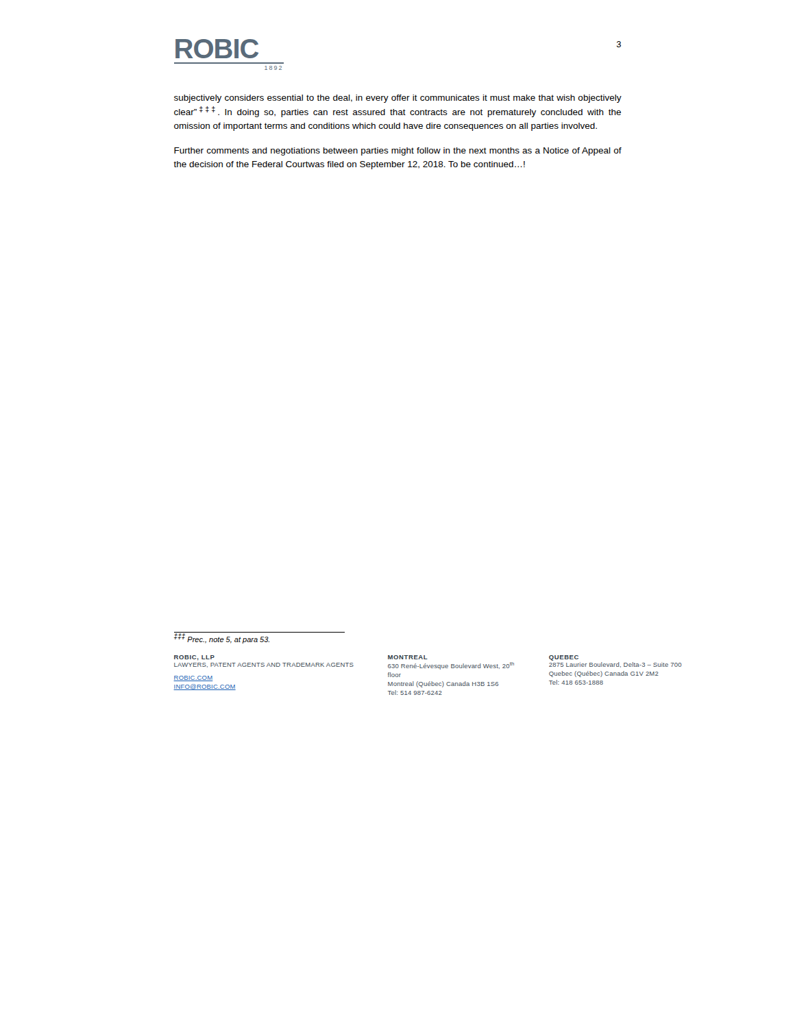ROBIC
1892
3
subjectively considers essential to the deal, in every offer it communicates it must make that wish objectively clear”‡‡‡. In doing so, parties can rest assured that contracts are not prematurely concluded with the omission of important terms and conditions which could have dire consequences on all parties involved.
Further comments and negotiations between parties might follow in the next months as a Notice of Appeal of the decision of the Federal Courtwas filed on September 12, 2018. To be continued…!
‡‡‡ Prec., note 5, at para 53.
ROBIC, LLP
LAWYERS, PATENT AGENTS AND TRADEMARK AGENTS
ROBIC.COM
INFO@ROBIC.COM
MONTREAL
630 René-Lévesque Boulevard West, 20th floor
Montreal (Québec) Canada H3B 1S6
Tel: 514 987-6242
QUEBEC
2875 Laurier Boulevard, Delta-3 – Suite 700
Quebec (Québec) Canada G1V 2M2
Tel: 418 653-1888